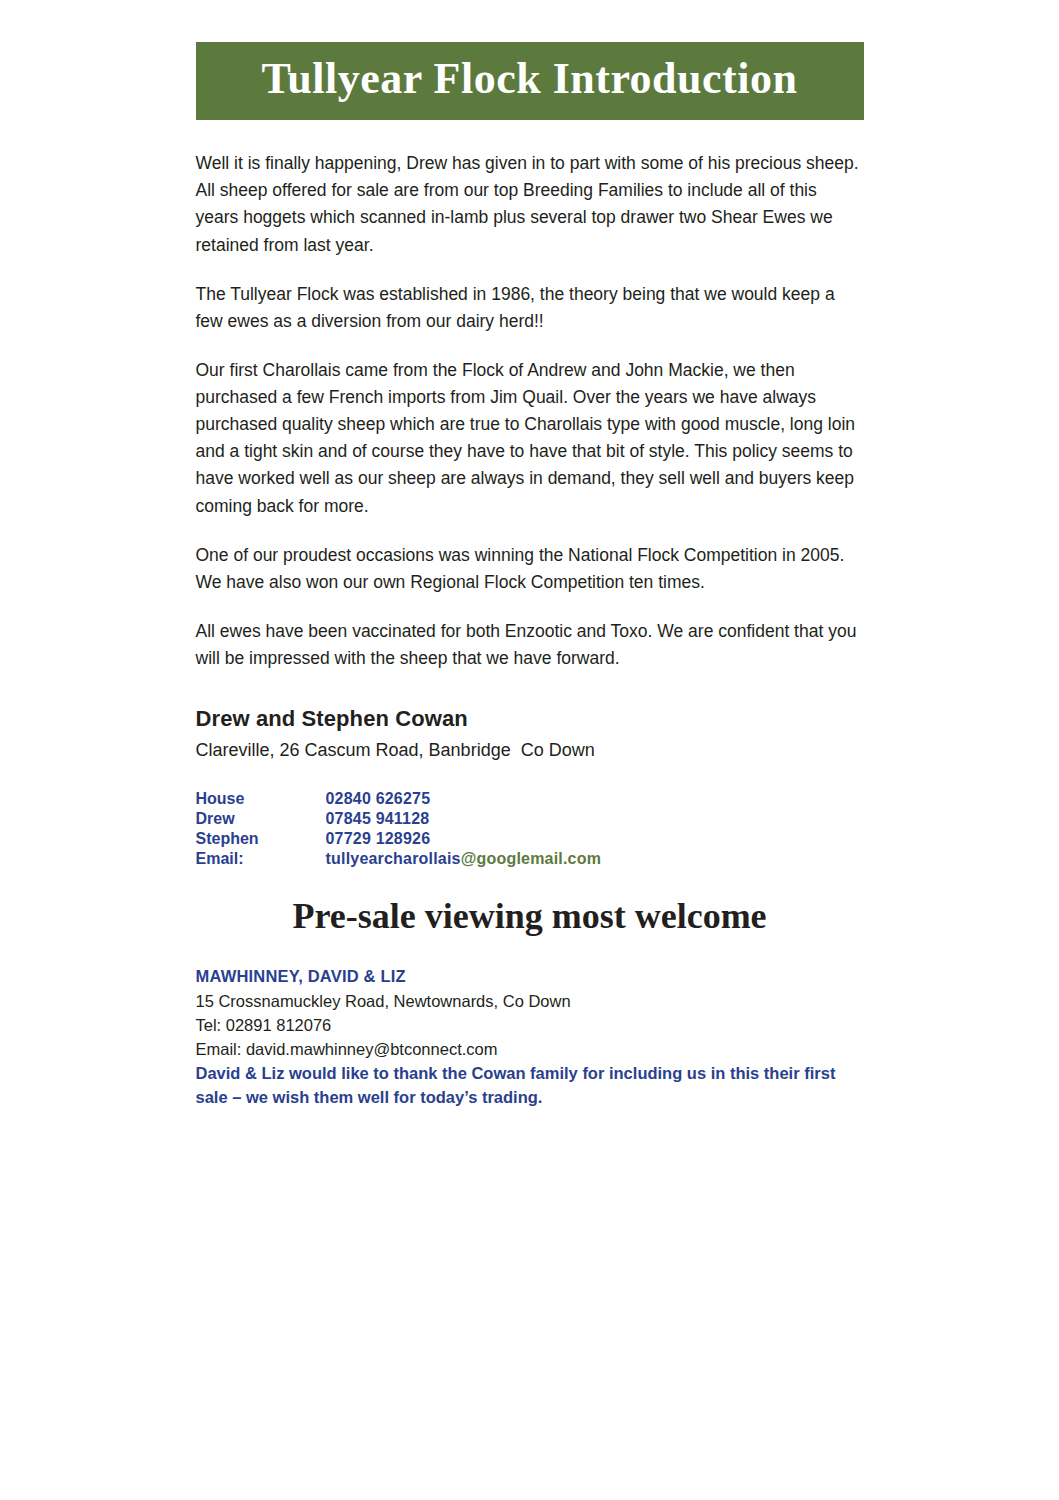Tullyear Flock Introduction
Well it is finally happening, Drew has given in to part with some of his precious sheep. All sheep offered for sale are from our top Breeding Families to include all of this years hoggets which scanned in-lamb plus several top drawer two Shear Ewes we retained from last year.
The Tullyear Flock was established in 1986, the theory being that we would keep a few ewes as a diversion from our dairy herd!!
Our first Charollais came from the Flock of Andrew and John Mackie, we then purchased a few French imports from Jim Quail. Over the years we have always purchased quality sheep which are true to Charollais type with good muscle, long loin and a tight skin and of course they have to have that bit of style. This policy seems to have worked well as our sheep are always in demand, they sell well and buyers keep coming back for more.
One of our proudest occasions was winning the National Flock Competition in 2005. We have also won our own Regional Flock Competition ten times.
All ewes have been vaccinated for both Enzootic and Toxo. We are confident that you will be impressed with the sheep that we have forward.
Drew and Stephen Cowan
Clareville, 26 Cascum Road, Banbridge Co Down
| House | 02840 626275 |
| Drew | 07845 941128 |
| Stephen | 07729 128926 |
| Email: | tullyearcharollais @googlemail.com |
Pre-sale viewing most welcome
MAWHINNEY, DAVID & LIZ
15 Crossnamuckley Road, Newtownards, Co Down
Tel: 02891 812076
Email: david.mawhinney@btconnect.com
David & Liz would like to thank the Cowan family for including us in this their first sale – we wish them well for today’s trading.